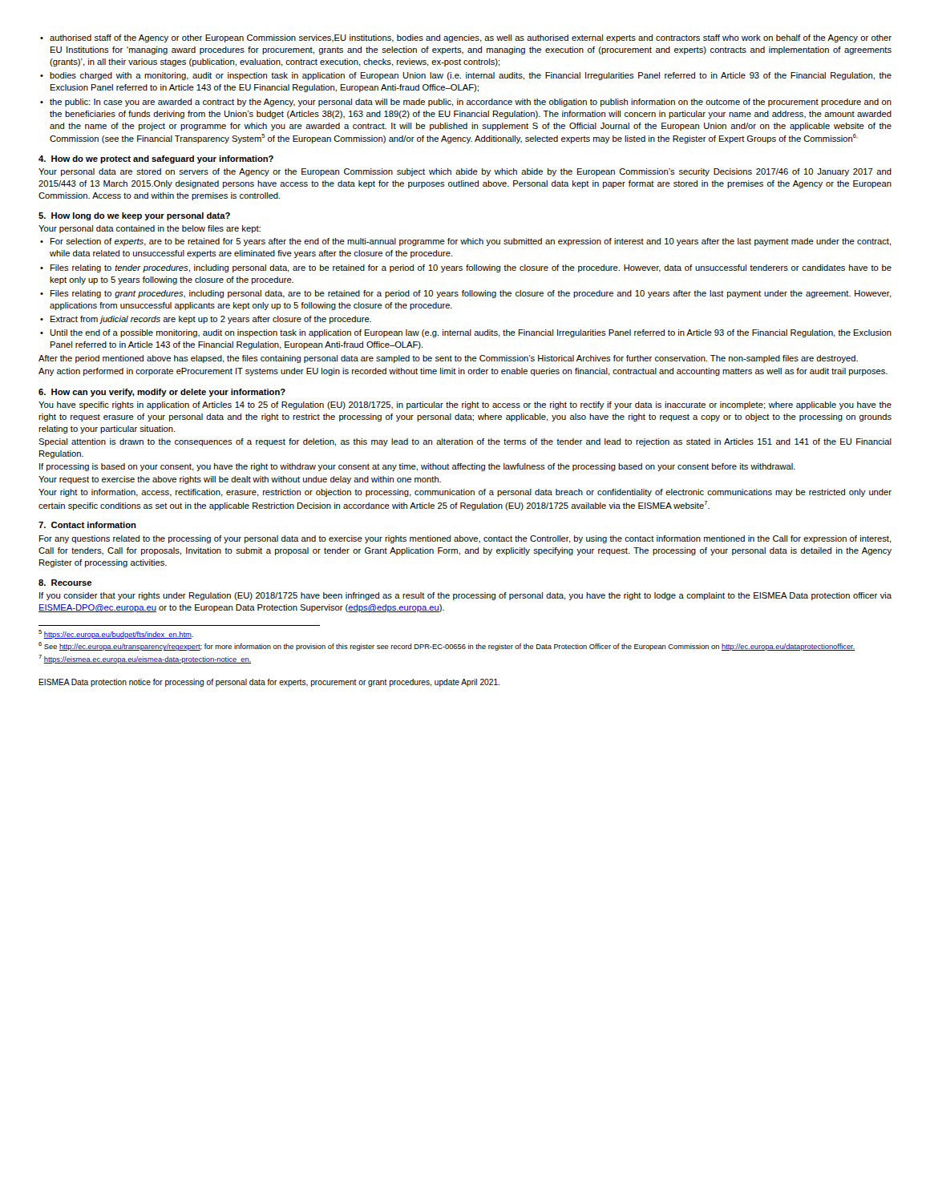authorised staff of the Agency or other European Commission services,EU institutions, bodies and agencies, as well as authorised external experts and contractors staff who work on behalf of the Agency or other EU Institutions for ‘managing award procedures for procurement, grants and the selection of experts, and managing the execution of (procurement and experts) contracts and implementation of agreements (grants)’, in all their various stages (publication, evaluation, contract execution, checks, reviews, ex-post controls);
bodies charged with a monitoring, audit or inspection task in application of European Union law (i.e. internal audits, the Financial Irregularities Panel referred to in Article 93 of the Financial Regulation, the Exclusion Panel referred to in Article 143 of the EU Financial Regulation, European Anti-fraud Office–OLAF);
the public: In case you are awarded a contract by the Agency, your personal data will be made public, in accordance with the obligation to publish information on the outcome of the procurement procedure and on the beneficiaries of funds deriving from the Union’s budget (Articles 38(2), 163 and 189(2) of the EU Financial Regulation). The information will concern in particular your name and address, the amount awarded and the name of the project or programme for which you are awarded a contract. It will be published in supplement S of the Official Journal of the European Union and/or on the applicable website of the Commission (see the Financial Transparency System5 of the European Commission) and/or of the Agency. Additionally, selected experts may be listed in the Register of Expert Groups of the Commission6,
4. How do we protect and safeguard your information?
Your personal data are stored on servers of the Agency or the European Commission subject which abide by which abide by the European Commission’s security Decisions 2017/46 of 10 January 2017 and 2015/443 of 13 March 2015.Only designated persons have access to the data kept for the purposes outlined above. Personal data kept in paper format are stored in the premises of the Agency or the European Commission. Access to and within the premises is controlled.
5. How long do we keep your personal data?
Your personal data contained in the below files are kept:
For selection of experts, are to be retained for 5 years after the end of the multi-annual programme for which you submitted an expression of interest and 10 years after the last payment made under the contract, while data related to unsuccessful experts are eliminated five years after the closure of the procedure.
Files relating to tender procedures, including personal data, are to be retained for a period of 10 years following the closure of the procedure. However, data of unsuccessful tenderers or candidates have to be kept only up to 5 years following the closure of the procedure.
Files relating to grant procedures, including personal data, are to be retained for a period of 10 years following the closure of the procedure and 10 years after the last payment under the agreement. However, applications from unsuccessful applicants are kept only up to 5 following the closure of the procedure.
Extract from judicial records are kept up to 2 years after closure of the procedure.
Until the end of a possible monitoring, audit on inspection task in application of European law (e.g. internal audits, the Financial Irregularities Panel referred to in Article 93 of the Financial Regulation, the Exclusion Panel referred to in Article 143 of the Financial Regulation, European Anti-fraud Office–OLAF).
After the period mentioned above has elapsed, the files containing personal data are sampled to be sent to the Commission’s Historical Archives for further conservation. The non-sampled files are destroyed.
Any action performed in corporate eProcurement IT systems under EU login is recorded without time limit in order to enable queries on financial, contractual and accounting matters as well as for audit trail purposes.
6. How can you verify, modify or delete your information?
You have specific rights in application of Articles 14 to 25 of Regulation (EU) 2018/1725, in particular the right to access or the right to rectify if your data is inaccurate or incomplete; where applicable you have the right to request erasure of your personal data and the right to restrict the processing of your personal data; where applicable, you also have the right to request a copy or to object to the processing on grounds relating to your particular situation.
Special attention is drawn to the consequences of a request for deletion, as this may lead to an alteration of the terms of the tender and lead to rejection as stated in Articles 151 and 141 of the EU Financial Regulation.
If processing is based on your consent, you have the right to withdraw your consent at any time, without affecting the lawfulness of the processing based on your consent before its withdrawal.
Your request to exercise the above rights will be dealt with without undue delay and within one month.
Your right to information, access, rectification, erasure, restriction or objection to processing, communication of a personal data breach or confidentiality of electronic communications may be restricted only under certain specific conditions as set out in the applicable Restriction Decision in accordance with Article 25 of Regulation (EU) 2018/1725 available via the EISMEA website7.
7. Contact information
For any questions related to the processing of your personal data and to exercise your rights mentioned above, contact the Controller, by using the contact information mentioned in the Call for expression of interest, Call for tenders, Call for proposals, Invitation to submit a proposal or tender or Grant Application Form, and by explicitly specifying your request. The processing of your personal data is detailed in the Agency Register of processing activities.
8. Recourse
If you consider that your rights under Regulation (EU) 2018/1725 have been infringed as a result of the processing of personal data, you have the right to lodge a complaint to the EISMEA Data protection officer via EISMEA-DPO@ec.europa.eu or to the European Data Protection Supervisor (edps@edps.europa.eu).
5 https://ec.europa.eu/budget/fts/index_en.htm.
6 See http://ec.europa.eu/transparency/regexpert; for more information on the provision of this register see record DPR-EC-00656 in the register of the Data Protection Officer of the European Commission on http://ec.europa.eu/dataprotectionofficer.
7 https://eismea.ec.europa.eu/eismea-data-protection-notice_en.
EISMEA Data protection notice for processing of personal data for experts, procurement or grant procedures, update April 2021.